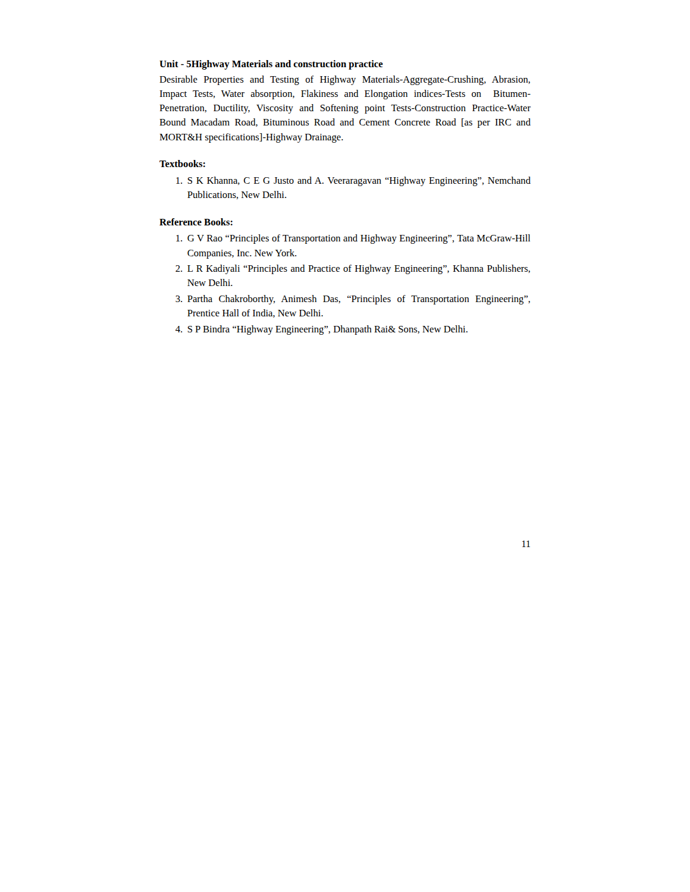Unit - 5Highway Materials and construction practice
Desirable Properties and Testing of Highway Materials-Aggregate-Crushing, Abrasion, Impact Tests, Water absorption, Flakiness and Elongation indices-Tests on Bitumen-Penetration, Ductility, Viscosity and Softening point Tests-Construction Practice-Water Bound Macadam Road, Bituminous Road and Cement Concrete Road [as per IRC and MORT&H specifications]-Highway Drainage.
Textbooks:
S K Khanna, C E G Justo and A. Veeraragavan “Highway Engineering”, Nemchand Publications, New Delhi.
Reference Books:
G V Rao “Principles of Transportation and Highway Engineering”, Tata McGraw-Hill Companies, Inc. New York.
L R Kadiyali “Principles and Practice of Highway Engineering”, Khanna Publishers, New Delhi.
Partha Chakroborthy, Animesh Das, “Principles of Transportation Engineering”, Prentice Hall of India, New Delhi.
S P Bindra “Highway Engineering”, Dhanpath Rai& Sons, New Delhi.
11